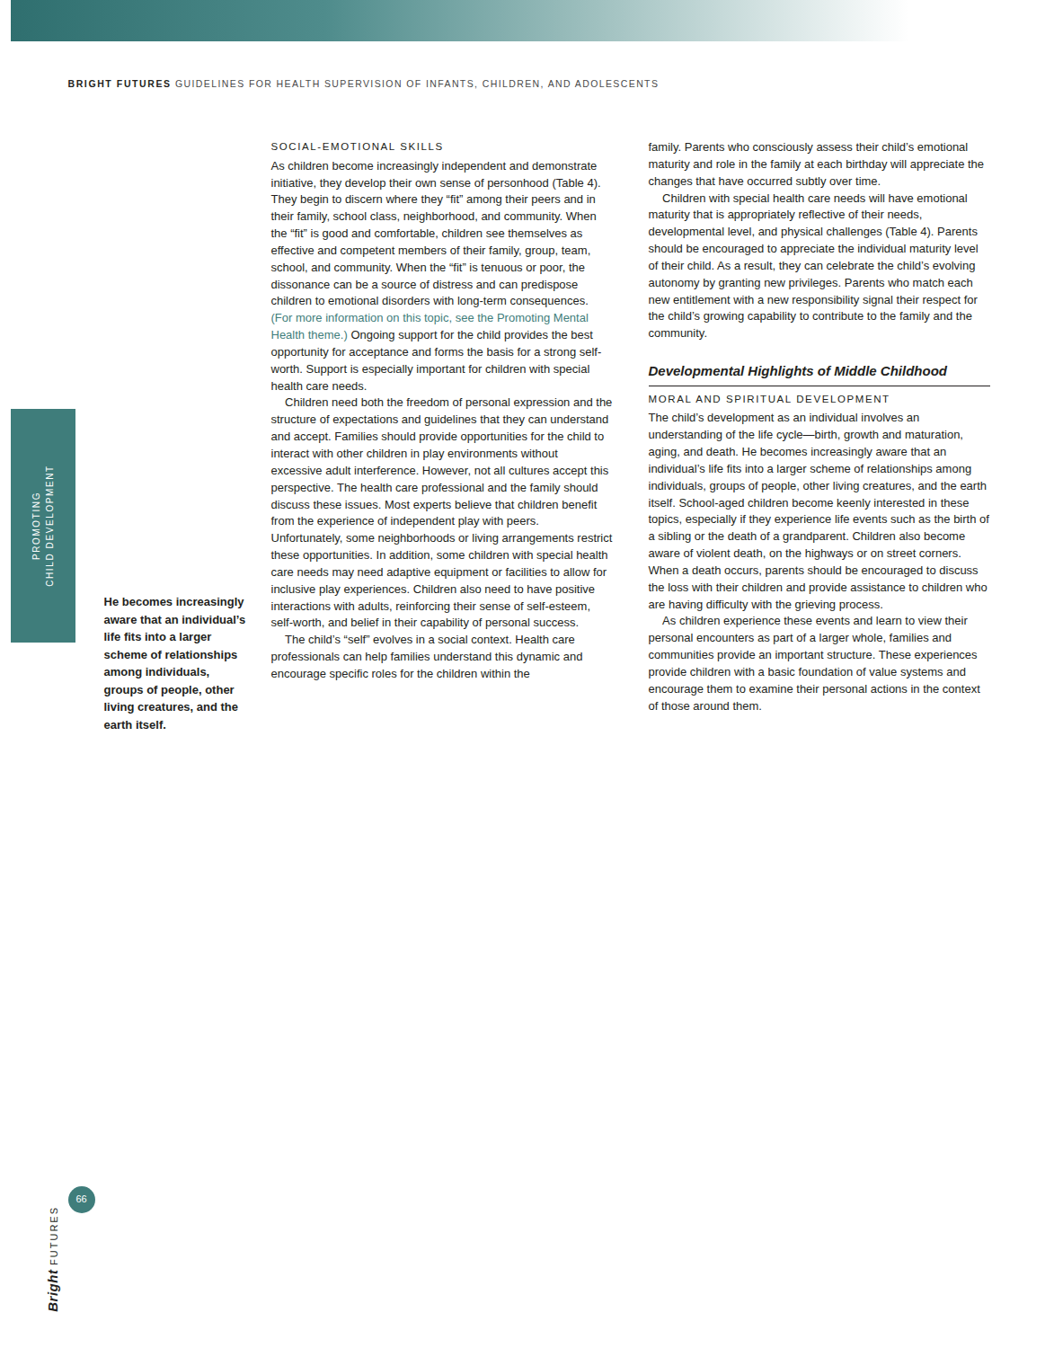Promoting
Child Development
BRIGHT FUTURES GUIDELINES FOR HEALTH SUPERVISION OF INFANTS, CHILDREN, AND ADOLESCENTS
He becomes increasingly aware that an individual’s life fits into a larger scheme of relationships among individuals, groups of people, other living creatures, and the earth itself.
Social-Emotional Skills
As children become increasingly independent and demonstrate initiative, they develop their own sense of personhood (Table 4). They begin to discern where they “fit” among their peers and in their family, school class, neighborhood, and community. When the “fit” is good and comfortable, children see themselves as effective and competent members of their family, group, team, school, and community. When the “fit” is tenuous or poor, the dissonance can be a source of distress and can predispose children to emotional disorders with long-term consequences. (For more information on this topic, see the Promoting Mental Health theme.) Ongoing support for the child provides the best opportunity for acceptance and forms the basis for a strong self-worth. Support is especially important for children with special health care needs.
Children need both the freedom of personal expression and the structure of expectations and guidelines that they can understand and accept. Families should provide opportunities for the child to interact with other children in play environments without excessive adult interference. However, not all cultures accept this perspective. The health care professional and the family should discuss these issues. Most experts believe that children benefit from the experience of independent play with peers. Unfortunately, some neighborhoods or living arrangements restrict these opportunities. In addition, some children with special health care needs may need adaptive equipment or facilities to allow for inclusive play experiences. Children also need to have positive interactions with adults, reinforcing their sense of self-esteem, self-worth, and belief in their capability of personal success.
The child’s “self” evolves in a social context. Health care professionals can help families understand this dynamic and encourage specific roles for the children within the
family. Parents who consciously assess their child’s emotional maturity and role in the family at each birthday will appreciate the changes that have occurred subtly over time.
Children with special health care needs will have emotional maturity that is appropriately reflective of their needs, developmental level, and physical challenges (Table 4). Parents should be encouraged to appreciate the individual maturity level of their child. As a result, they can celebrate the child’s evolving autonomy by granting new privileges. Parents who match each new entitlement with a new responsibility signal their respect for the child’s growing capability to contribute to the family and the community.
Developmental Highlights of Middle Childhood
Moral and Spiritual Development
The child’s development as an individual involves an understanding of the life cycle—birth, growth and maturation, aging, and death. He becomes increasingly aware that an individual’s life fits into a larger scheme of relationships among individuals, groups of people, other living creatures, and the earth itself. School-aged children become keenly interested in these topics, especially if they experience life events such as the birth of a sibling or the death of a grandparent. Children also become aware of violent death, on the highways or on street corners. When a death occurs, parents should be encouraged to discuss the loss with their children and provide assistance to children who are having difficulty with the grieving process.
As children experience these events and learn to view their personal encounters as part of a larger whole, families and communities provide an important structure. These experiences provide children with a basic foundation of value systems and encourage them to examine their personal actions in the context of those around them.
66
Bright FUTURES